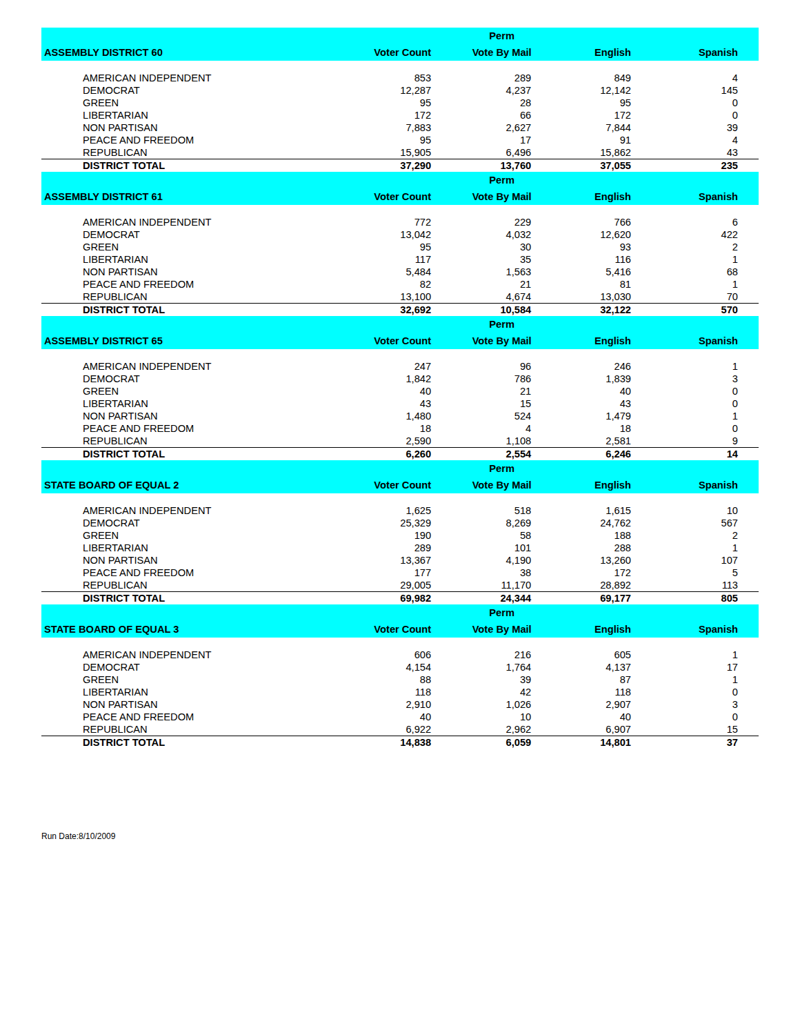| | | Perm | | |
| ASSEMBLY DISTRICT 60 | Voter Count | Vote By Mail | English | Spanish |
| AMERICAN INDEPENDENT | 853 | 289 | 849 | 4 |
| DEMOCRAT | 12,287 | 4,237 | 12,142 | 145 |
| GREEN | 95 | 28 | 95 | 0 |
| LIBERTARIAN | 172 | 66 | 172 | 0 |
| NON PARTISAN | 7,883 | 2,627 | 7,844 | 39 |
| PEACE AND FREEDOM | 95 | 17 | 91 | 4 |
| REPUBLICAN | 15,905 | 6,496 | 15,862 | 43 |
| DISTRICT TOTAL | 37,290 | 13,760 | 37,055 | 235 |
| | | Perm | | |
| ASSEMBLY DISTRICT 61 | Voter Count | Vote By Mail | English | Spanish |
| AMERICAN INDEPENDENT | 772 | 229 | 766 | 6 |
| DEMOCRAT | 13,042 | 4,032 | 12,620 | 422 |
| GREEN | 95 | 30 | 93 | 2 |
| LIBERTARIAN | 117 | 35 | 116 | 1 |
| NON PARTISAN | 5,484 | 1,563 | 5,416 | 68 |
| PEACE AND FREEDOM | 82 | 21 | 81 | 1 |
| REPUBLICAN | 13,100 | 4,674 | 13,030 | 70 |
| DISTRICT TOTAL | 32,692 | 10,584 | 32,122 | 570 |
| | | Perm | | |
| ASSEMBLY DISTRICT 65 | Voter Count | Vote By Mail | English | Spanish |
| AMERICAN INDEPENDENT | 247 | 96 | 246 | 1 |
| DEMOCRAT | 1,842 | 786 | 1,839 | 3 |
| GREEN | 40 | 21 | 40 | 0 |
| LIBERTARIAN | 43 | 15 | 43 | 0 |
| NON PARTISAN | 1,480 | 524 | 1,479 | 1 |
| PEACE AND FREEDOM | 18 | 4 | 18 | 0 |
| REPUBLICAN | 2,590 | 1,108 | 2,581 | 9 |
| DISTRICT TOTAL | 6,260 | 2,554 | 6,246 | 14 |
| | | Perm | | |
| STATE BOARD OF EQUAL 2 | Voter Count | Vote By Mail | English | Spanish |
| AMERICAN INDEPENDENT | 1,625 | 518 | 1,615 | 10 |
| DEMOCRAT | 25,329 | 8,269 | 24,762 | 567 |
| GREEN | 190 | 58 | 188 | 2 |
| LIBERTARIAN | 289 | 101 | 288 | 1 |
| NON PARTISAN | 13,367 | 4,190 | 13,260 | 107 |
| PEACE AND FREEDOM | 177 | 38 | 172 | 5 |
| REPUBLICAN | 29,005 | 11,170 | 28,892 | 113 |
| DISTRICT TOTAL | 69,982 | 24,344 | 69,177 | 805 |
| | | Perm | | |
| STATE BOARD OF EQUAL 3 | Voter Count | Vote By Mail | English | Spanish |
| AMERICAN INDEPENDENT | 606 | 216 | 605 | 1 |
| DEMOCRAT | 4,154 | 1,764 | 4,137 | 17 |
| GREEN | 88 | 39 | 87 | 1 |
| LIBERTARIAN | 118 | 42 | 118 | 0 |
| NON PARTISAN | 2,910 | 1,026 | 2,907 | 3 |
| PEACE AND FREEDOM | 40 | 10 | 40 | 0 |
| REPUBLICAN | 6,922 | 2,962 | 6,907 | 15 |
| DISTRICT TOTAL | 14,838 | 6,059 | 14,801 | 37 |
Run Date:8/10/2009